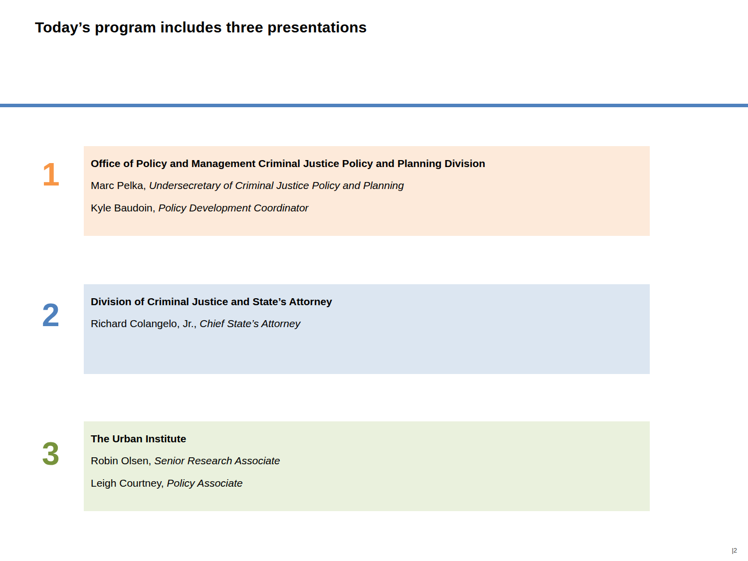Today’s program includes three presentations
1
Office of Policy and Management Criminal Justice Policy and Planning Division
Marc Pelka, Undersecretary of Criminal Justice Policy and Planning
Kyle Baudoin, Policy Development Coordinator
2
Division of Criminal Justice and State’s Attorney
Richard Colangelo, Jr., Chief State’s Attorney
3
The Urban Institute
Robin Olsen, Senior Research Associate
Leigh Courtney, Policy Associate
|2